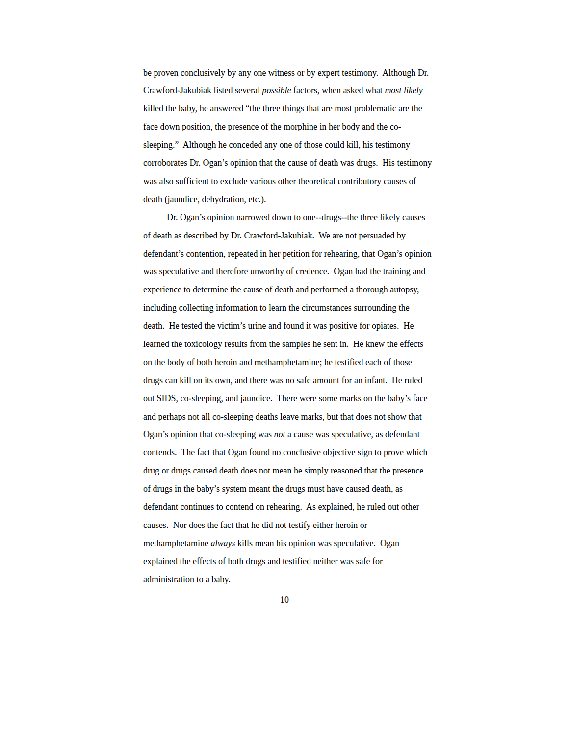be proven conclusively by any one witness or by expert testimony. Although Dr. Crawford-Jakubiak listed several possible factors, when asked what most likely killed the baby, he answered “the three things that are most problematic are the face down position, the presence of the morphine in her body and the co-sleeping.” Although he conceded any one of those could kill, his testimony corroborates Dr. Ogan’s opinion that the cause of death was drugs. His testimony was also sufficient to exclude various other theoretical contributory causes of death (jaundice, dehydration, etc.).
Dr. Ogan’s opinion narrowed down to one--drugs--the three likely causes of death as described by Dr. Crawford-Jakubiak. We are not persuaded by defendant’s contention, repeated in her petition for rehearing, that Ogan’s opinion was speculative and therefore unworthy of credence. Ogan had the training and experience to determine the cause of death and performed a thorough autopsy, including collecting information to learn the circumstances surrounding the death. He tested the victim’s urine and found it was positive for opiates. He learned the toxicology results from the samples he sent in. He knew the effects on the body of both heroin and methamphetamine; he testified each of those drugs can kill on its own, and there was no safe amount for an infant. He ruled out SIDS, co-sleeping, and jaundice. There were some marks on the baby’s face and perhaps not all co-sleeping deaths leave marks, but that does not show that Ogan’s opinion that co-sleeping was not a cause was speculative, as defendant contends. The fact that Ogan found no conclusive objective sign to prove which drug or drugs caused death does not mean he simply reasoned that the presence of drugs in the baby’s system meant the drugs must have caused death, as defendant continues to contend on rehearing. As explained, he ruled out other causes. Nor does the fact that he did not testify either heroin or methamphetamine always kills mean his opinion was speculative. Ogan explained the effects of both drugs and testified neither was safe for administration to a baby.
10